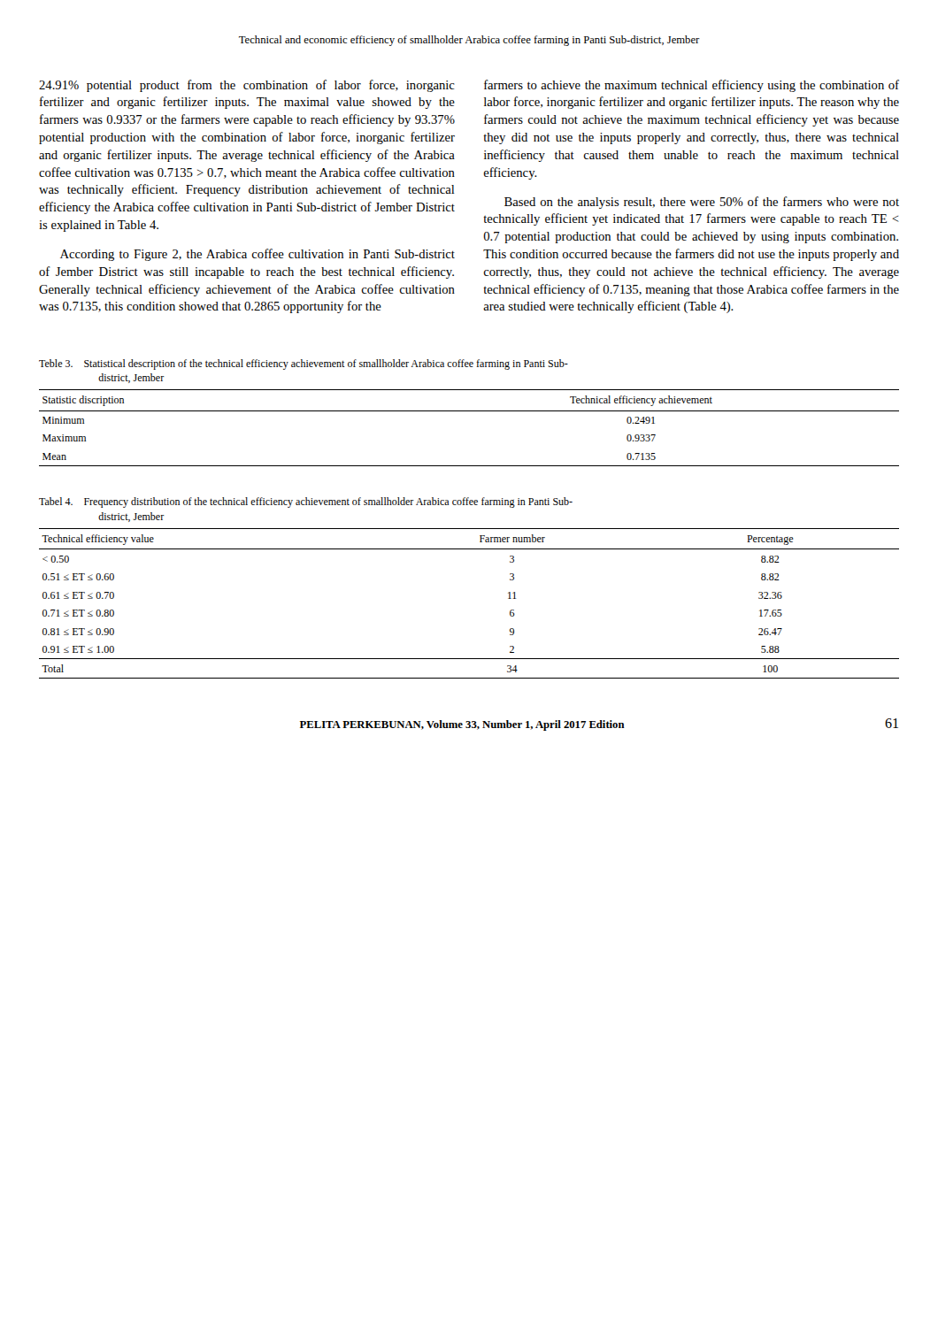Technical and economic efficiency of smallholder Arabica coffee farming in Panti Sub-district, Jember
24.91% potential product from the combination of labor force, inorganic fertilizer and organic fertilizer inputs. The maximal value showed by the farmers was 0.9337 or the farmers were capable to reach efficiency by 93.37% potential production with the combination of labor force, inorganic fertilizer and organic fertilizer inputs. The average technical efficiency of the Arabica coffee cultivation was 0.7135 > 0.7, which meant the Arabica coffee cultivation was technically efficient. Frequency distribution achievement of technical efficiency the Arabica coffee cultivation in Panti Sub-district of Jember District is explained in Table 4.
According to Figure 2, the Arabica coffee cultivation in Panti Sub-district of Jember District was still incapable to reach the best technical efficiency. Generally technical efficiency achievement of the Arabica coffee cultivation was 0.7135, this condition showed that 0.2865 opportunity for the
farmers to achieve the maximum technical efficiency using the combination of labor force, inorganic fertilizer and organic fertilizer inputs. The reason why the farmers could not achieve the maximum technical efficiency yet was because they did not use the inputs properly and correctly, thus, there was technical inefficiency that caused them unable to reach the maximum technical efficiency.
Based on the analysis result, there were 50% of the farmers who were not technically efficient yet indicated that 17 farmers were capable to reach TE < 0.7 potential production that could be achieved by using inputs combination. This condition occurred because the farmers did not use the inputs properly and correctly, thus, they could not achieve the technical efficiency. The average technical efficiency of 0.7135, meaning that those Arabica coffee farmers in the area studied were technically efficient (Table 4).
Teble 3. Statistical description of the technical efficiency achievement of smallholder Arabica coffee farming in Panti Sub- district, Jember
| Statistic discription | Technical efficiency achievement |
| --- | --- |
| Minimum | 0.2491 |
| Maximum | 0.9337 |
| Mean | 0.7135 |
Tabel 4. Frequency distribution of the technical efficiency achievement of smallholder Arabica coffee farming in Panti Sub- district, Jember
| Technical efficiency value | Farmer number | Percentage |
| --- | --- | --- |
| < 0.50 | 3 | 8.82 |
| 0.51 ≤ ET ≤ 0.60 | 3 | 8.82 |
| 0.61 ≤ ET ≤ 0.70 | 11 | 32.36 |
| 0.71 ≤ ET ≤ 0.80 | 6 | 17.65 |
| 0.81 ≤ ET ≤ 0.90 | 9 | 26.47 |
| 0.91 ≤ ET ≤ 1.00 | 2 | 5.88 |
| Total | 34 | 100 |
PELITA PERKEBUNAN, Volume 33, Number 1, April 2017 Edition 61